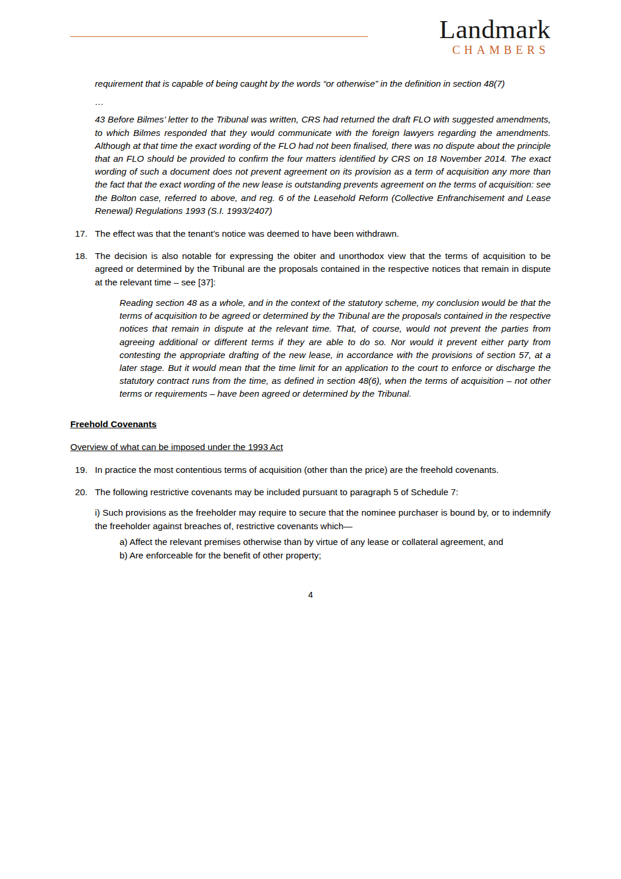Landmark
CHAMBERS
requirement that is capable of being caught by the words “or otherwise” in the definition in section 48(7)
…
43 Before Bilmes’ letter to the Tribunal was written, CRS had returned the draft FLO with suggested amendments, to which Bilmes responded that they would communicate with the foreign lawyers regarding the amendments. Although at that time the exact wording of the FLO had not been finalised, there was no dispute about the principle that an FLO should be provided to confirm the four matters identified by CRS on 18 November 2014. The exact wording of such a document does not prevent agreement on its provision as a term of acquisition any more than the fact that the exact wording of the new lease is outstanding prevents agreement on the terms of acquisition: see the Bolton case, referred to above, and reg. 6 of the Leasehold Reform (Collective Enfranchisement and Lease Renewal) Regulations 1993 (S.I. 1993/2407)
The effect was that the tenant’s notice was deemed to have been withdrawn.
The decision is also notable for expressing the obiter and unorthodox view that the terms of acquisition to be agreed or determined by the Tribunal are the proposals contained in the respective notices that remain in dispute at the relevant time – see [37]:
Reading section 48 as a whole, and in the context of the statutory scheme, my conclusion would be that the terms of acquisition to be agreed or determined by the Tribunal are the proposals contained in the respective notices that remain in dispute at the relevant time. That, of course, would not prevent the parties from agreeing additional or different terms if they are able to do so. Nor would it prevent either party from contesting the appropriate drafting of the new lease, in accordance with the provisions of section 57, at a later stage. But it would mean that the time limit for an application to the court to enforce or discharge the statutory contract runs from the time, as defined in section 48(6), when the terms of acquisition – not other terms or requirements – have been agreed or determined by the Tribunal.
Freehold Covenants
Overview of what can be imposed under the 1993 Act
In practice the most contentious terms of acquisition (other than the price) are the freehold covenants.
The following restrictive covenants may be included pursuant to paragraph 5 of Schedule 7:
i) Such provisions as the freeholder may require to secure that the nominee purchaser is bound by, or to indemnify the freeholder against breaches of, restrictive covenants which—
a) Affect the relevant premises otherwise than by virtue of any lease or collateral agreement, and
b) Are enforceable for the benefit of other property;
4